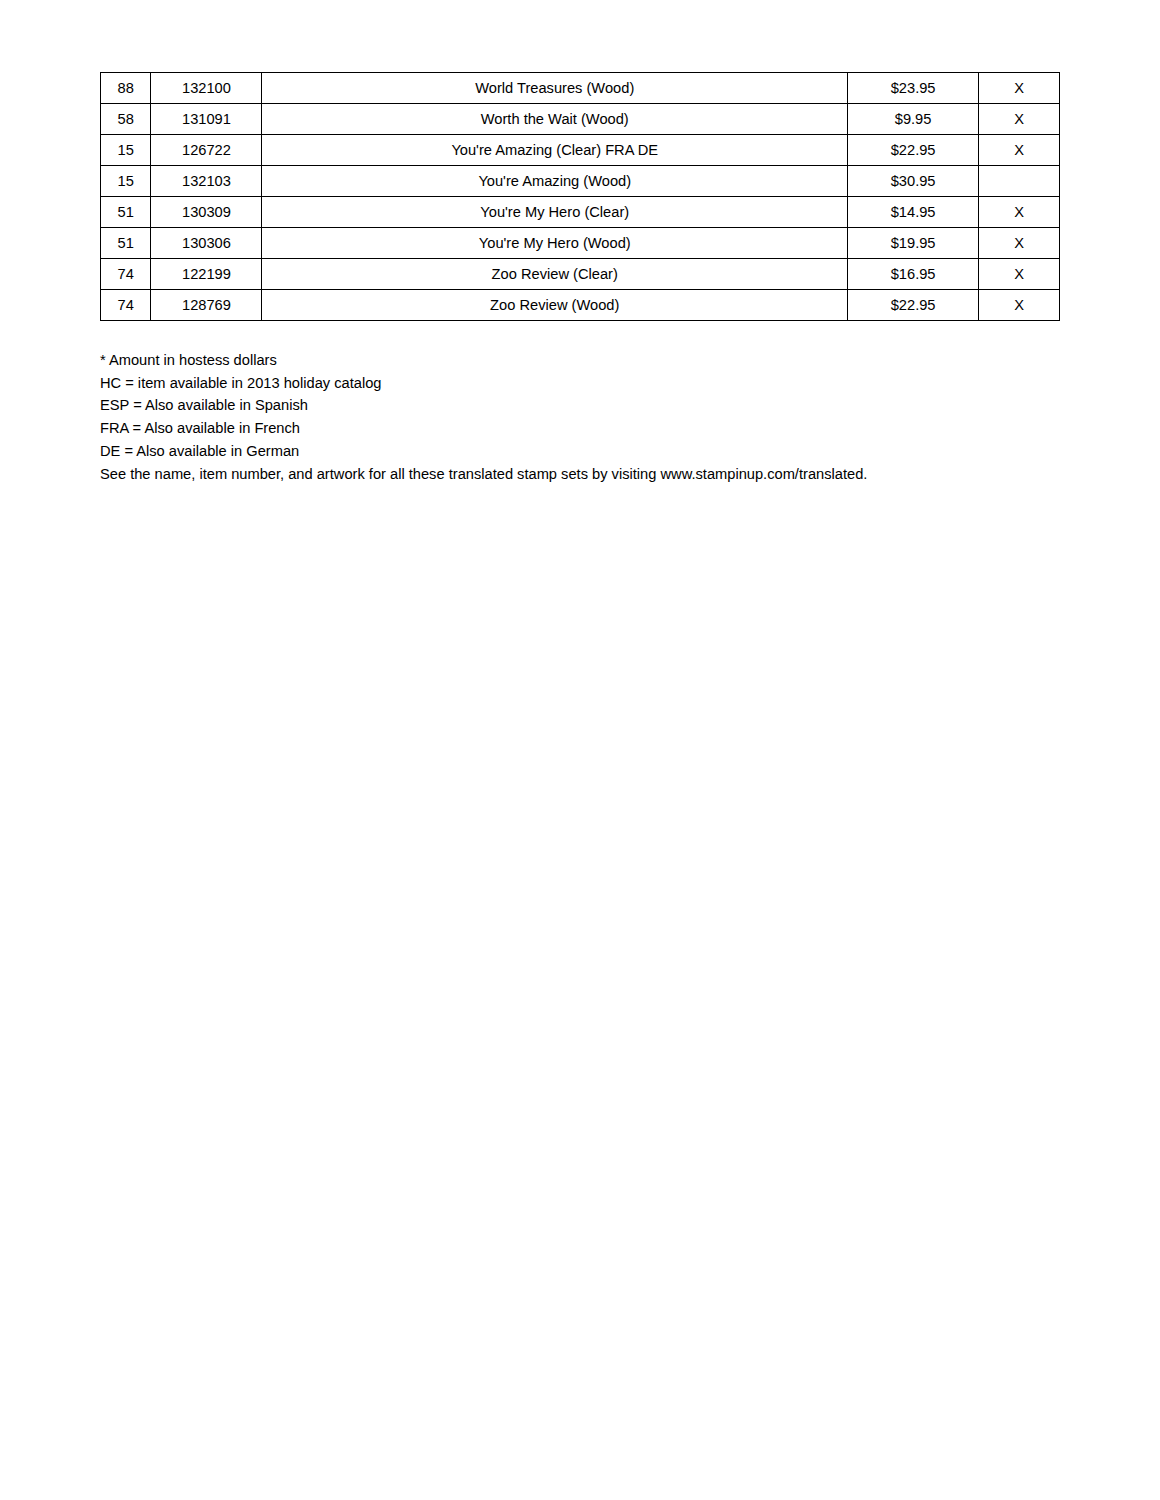| 88 | 132100 | World Treasures (Wood) | $23.95 | X |
| 58 | 131091 | Worth the Wait (Wood) | $9.95 | X |
| 15 | 126722 | You're Amazing (Clear) FRA DE | $22.95 | X |
| 15 | 132103 | You're Amazing (Wood) | $30.95 | |
| 51 | 130309 | You're My Hero (Clear) | $14.95 | X |
| 51 | 130306 | You're My Hero (Wood) | $19.95 | X |
| 74 | 122199 | Zoo Review (Clear) | $16.95 | X |
| 74 | 128769 | Zoo Review (Wood) | $22.95 | X |
* Amount in hostess dollars
HC = item available in 2013 holiday catalog
ESP = Also available in Spanish
FRA = Also available in French
DE = Also available in German
See the name, item number, and artwork for all these translated stamp sets by visiting www.stampinup.com/translated.